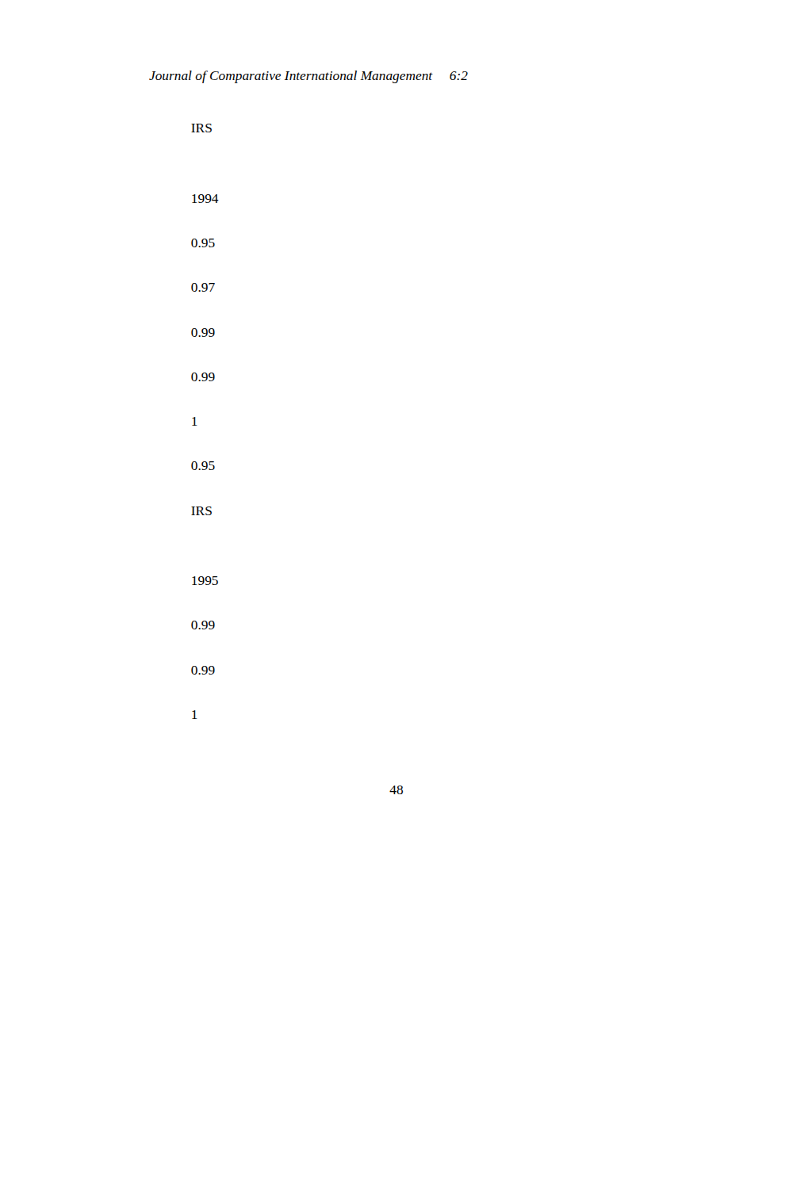Journal of Comparative International Management 6:2
IRS
1994
0.95
0.97
0.99
0.99
1
0.95
IRS
1995
0.99
0.99
1
48